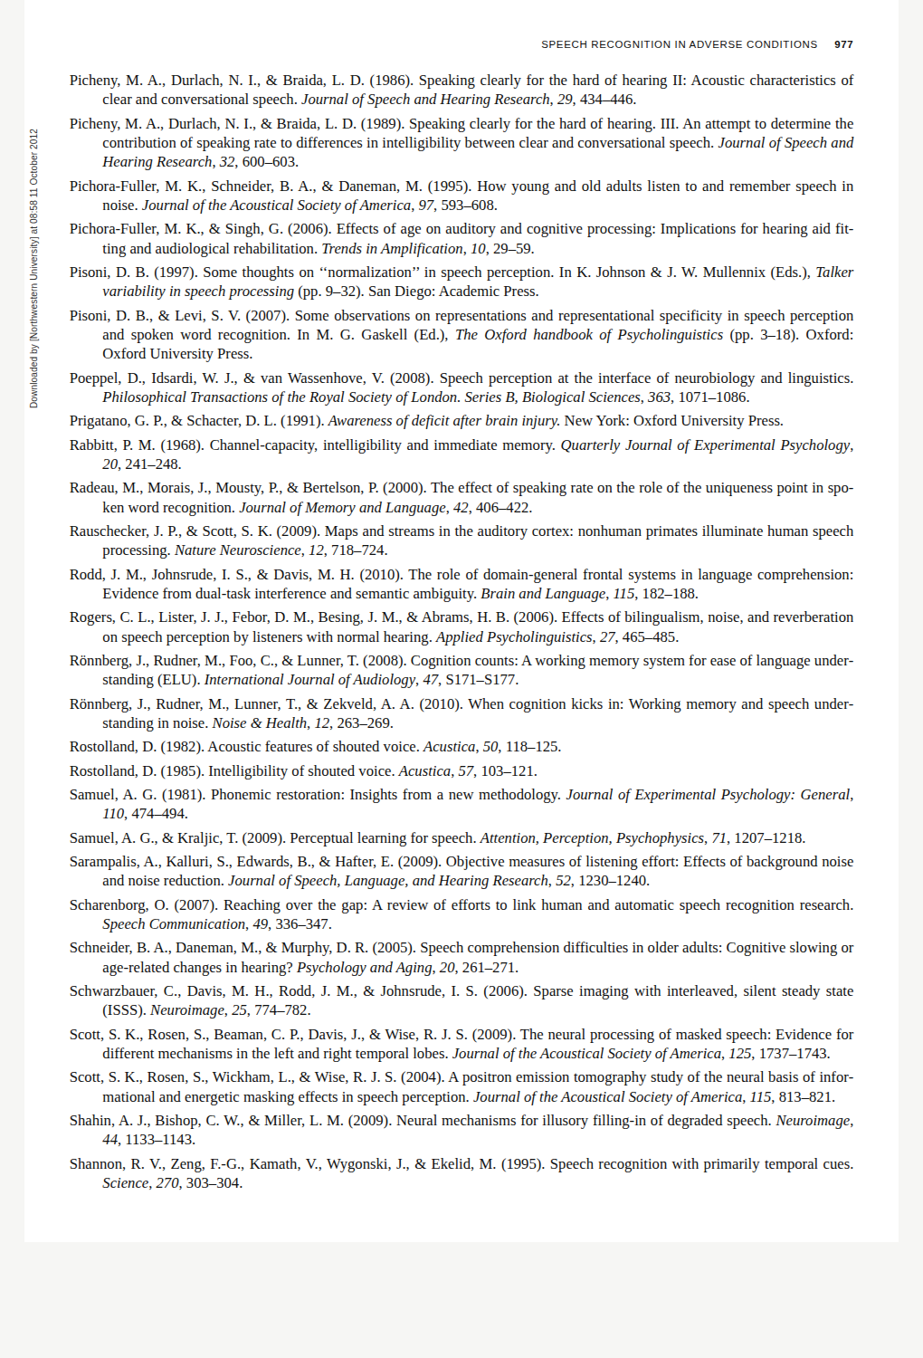Downloaded by [Northwestern University] at 08:58 11 October 2012
SPEECH RECOGNITION IN ADVERSE CONDITIONS 977
Picheny, M. A., Durlach, N. I., & Braida, L. D. (1986). Speaking clearly for the hard of hearing II: Acoustic characteristics of clear and conversational speech. Journal of Speech and Hearing Research, 29, 434–446.
Picheny, M. A., Durlach, N. I., & Braida, L. D. (1989). Speaking clearly for the hard of hearing. III. An attempt to determine the contribution of speaking rate to differences in intelligibility between clear and conversational speech. Journal of Speech and Hearing Research, 32, 600–603.
Pichora-Fuller, M. K., Schneider, B. A., & Daneman, M. (1995). How young and old adults listen to and remember speech in noise. Journal of the Acoustical Society of America, 97, 593–608.
Pichora-Fuller, M. K., & Singh, G. (2006). Effects of age on auditory and cognitive processing: Implications for hearing aid fitting and audiological rehabilitation. Trends in Amplification, 10, 29–59.
Pisoni, D. B. (1997). Some thoughts on ‘‘normalization’’ in speech perception. In K. Johnson & J. W. Mullennix (Eds.), Talker variability in speech processing (pp. 9–32). San Diego: Academic Press.
Pisoni, D. B., & Levi, S. V. (2007). Some observations on representations and representational specificity in speech perception and spoken word recognition. In M. G. Gaskell (Ed.), The Oxford handbook of Psycholinguistics (pp. 3–18). Oxford: Oxford University Press.
Poeppel, D., Idsardi, W. J., & van Wassenhove, V. (2008). Speech perception at the interface of neurobiology and linguistics. Philosophical Transactions of the Royal Society of London. Series B, Biological Sciences, 363, 1071–1086.
Prigatano, G. P., & Schacter, D. L. (1991). Awareness of deficit after brain injury. New York: Oxford University Press.
Rabbitt, P. M. (1968). Channel-capacity, intelligibility and immediate memory. Quarterly Journal of Experimental Psychology, 20, 241–248.
Radeau, M., Morais, J., Mousty, P., & Bertelson, P. (2000). The effect of speaking rate on the role of the uniqueness point in spoken word recognition. Journal of Memory and Language, 42, 406–422.
Rauschecker, J. P., & Scott, S. K. (2009). Maps and streams in the auditory cortex: nonhuman primates illuminate human speech processing. Nature Neuroscience, 12, 718–724.
Rodd, J. M., Johnsrude, I. S., & Davis, M. H. (2010). The role of domain-general frontal systems in language comprehension: Evidence from dual-task interference and semantic ambiguity. Brain and Language, 115, 182–188.
Rogers, C. L., Lister, J. J., Febor, D. M., Besing, J. M., & Abrams, H. B. (2006). Effects of bilingualism, noise, and reverberation on speech perception by listeners with normal hearing. Applied Psycholinguistics, 27, 465–485.
Rönnberg, J., Rudner, M., Foo, C., & Lunner, T. (2008). Cognition counts: A working memory system for ease of language understanding (ELU). International Journal of Audiology, 47, S171–S177.
Rönnberg, J., Rudner, M., Lunner, T., & Zekveld, A. A. (2010). When cognition kicks in: Working memory and speech understanding in noise. Noise & Health, 12, 263–269.
Rostolland, D. (1982). Acoustic features of shouted voice. Acustica, 50, 118–125.
Rostolland, D. (1985). Intelligibility of shouted voice. Acustica, 57, 103–121.
Samuel, A. G. (1981). Phonemic restoration: Insights from a new methodology. Journal of Experimental Psychology: General, 110, 474–494.
Samuel, A. G., & Kraljic, T. (2009). Perceptual learning for speech. Attention, Perception, Psychophysics, 71, 1207–1218.
Sarampalis, A., Kalluri, S., Edwards, B., & Hafter, E. (2009). Objective measures of listening effort: Effects of background noise and noise reduction. Journal of Speech, Language, and Hearing Research, 52, 1230–1240.
Scharenborg, O. (2007). Reaching over the gap: A review of efforts to link human and automatic speech recognition research. Speech Communication, 49, 336–347.
Schneider, B. A., Daneman, M., & Murphy, D. R. (2005). Speech comprehension difficulties in older adults: Cognitive slowing or age-related changes in hearing? Psychology and Aging, 20, 261–271.
Schwarzbauer, C., Davis, M. H., Rodd, J. M., & Johnsrude, I. S. (2006). Sparse imaging with interleaved, silent steady state (ISSS). Neuroimage, 25, 774–782.
Scott, S. K., Rosen, S., Beaman, C. P., Davis, J., & Wise, R. J. S. (2009). The neural processing of masked speech: Evidence for different mechanisms in the left and right temporal lobes. Journal of the Acoustical Society of America, 125, 1737–1743.
Scott, S. K., Rosen, S., Wickham, L., & Wise, R. J. S. (2004). A positron emission tomography study of the neural basis of informational and energetic masking effects in speech perception. Journal of the Acoustical Society of America, 115, 813–821.
Shahin, A. J., Bishop, C. W., & Miller, L. M. (2009). Neural mechanisms for illusory filling-in of degraded speech. Neuroimage, 44, 1133–1143.
Shannon, R. V., Zeng, F.-G., Kamath, V., Wygonski, J., & Ekelid, M. (1995). Speech recognition with primarily temporal cues. Science, 270, 303–304.